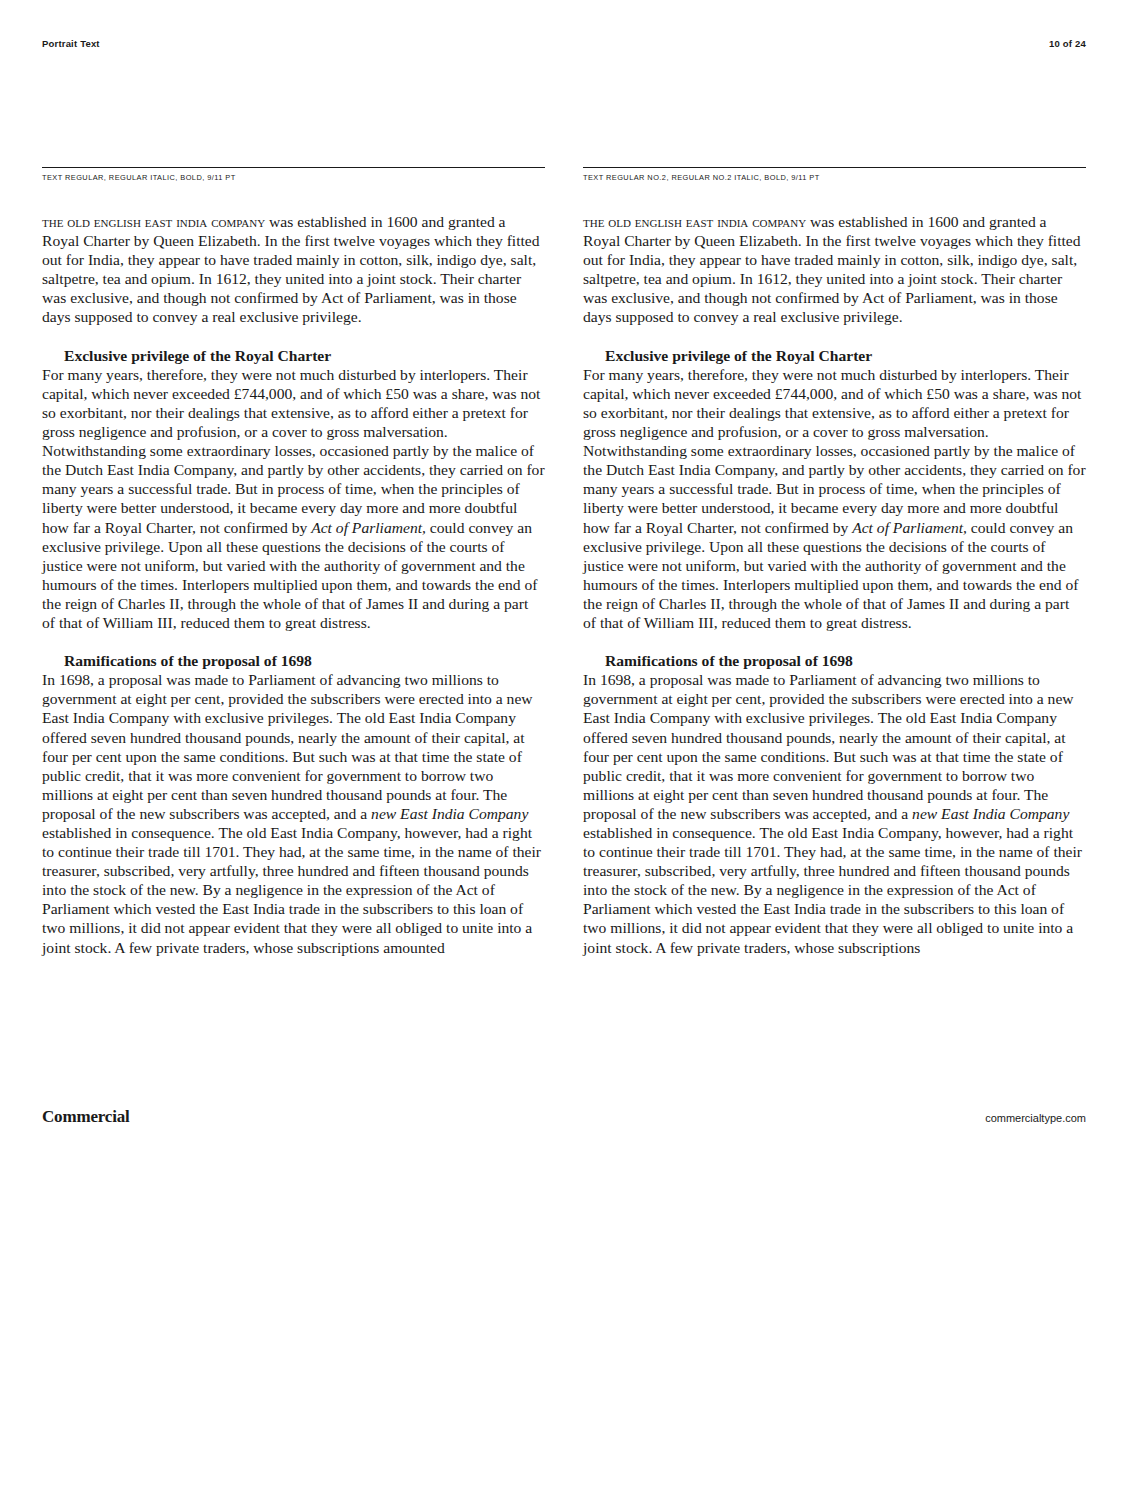Portrait Text 10 of 24
Text Regular, Regular Italic, Bold, 9/11 pt
THE OLD ENGLISH EAST INDIA COMPANY was established in 1600 and granted a Royal Charter by Queen Elizabeth. In the first twelve voyages which they fitted out for India, they appear to have traded mainly in cotton, silk, indigo dye, salt, saltpetre, tea and opium. In 1612, they united into a joint stock. Their charter was exclusive, and though not confirmed by Act of Parliament, was in those days supposed to convey a real exclusive privilege.
Exclusive privilege of the Royal Charter
For many years, therefore, they were not much disturbed by interlopers. Their capital, which never exceeded £744,000, and of which £50 was a share, was not so exorbitant, nor their dealings that extensive, as to afford either a pretext for gross negligence and profusion, or a cover to gross malversation. Notwithstanding some extraordinary losses, occasioned partly by the malice of the Dutch East India Company, and partly by other accidents, they carried on for many years a successful trade. But in process of time, when the principles of liberty were better understood, it became every day more and more doubtful how far a Royal Charter, not confirmed by Act of Parliament, could convey an exclusive privilege. Upon all these questions the decisions of the courts of justice were not uniform, but varied with the authority of government and the humours of the times. Interlopers multiplied upon them, and towards the end of the reign of Charles II, through the whole of that of James II and during a part of that of William III, reduced them to great distress.
Ramifications of the proposal of 1698
In 1698, a proposal was made to Parliament of advancing two millions to government at eight per cent, provided the subscribers were erected into a new East India Company with exclusive privileges. The old East India Company offered seven hundred thousand pounds, nearly the amount of their capital, at four per cent upon the same conditions. But such was at that time the state of public credit, that it was more convenient for government to borrow two millions at eight per cent than seven hundred thousand pounds at four. The proposal of the new subscribers was accepted, and a new East India Company established in consequence. The old East India Company, however, had a right to continue their trade till 1701. They had, at the same time, in the name of their treasurer, subscribed, very artfully, three hundred and fifteen thousand pounds into the stock of the new. By a negligence in the expression of the Act of Parliament which vested the East India trade in the subscribers to this loan of two millions, it did not appear evident that they were all obliged to unite into a joint stock. A few private traders, whose subscriptions amounted
Text Regular No.2, Regular No.2 Italic, Bold, 9/11 pt
THE OLD ENGLISH EAST INDIA COMPANY was established in 1600 and granted a Royal Charter by Queen Elizabeth. In the first twelve voyages which they fitted out for India, they appear to have traded mainly in cotton, silk, indigo dye, salt, saltpetre, tea and opium. In 1612, they united into a joint stock. Their charter was exclusive, and though not confirmed by Act of Parliament, was in those days supposed to convey a real exclusive privilege.
Exclusive privilege of the Royal Charter
For many years, therefore, they were not much disturbed by interlopers. Their capital, which never exceeded £744,000, and of which £50 was a share, was not so exorbitant, nor their dealings that extensive, as to afford either a pretext for gross negligence and profusion, or a cover to gross malversation. Notwithstanding some extraordinary losses, occasioned partly by the malice of the Dutch East India Company, and partly by other accidents, they carried on for many years a successful trade. But in process of time, when the principles of liberty were better understood, it became every day more and more doubtful how far a Royal Charter, not confirmed by Act of Parliament, could convey an exclusive privilege. Upon all these questions the decisions of the courts of justice were not uniform, but varied with the authority of government and the humours of the times. Interlopers multiplied upon them, and towards the end of the reign of Charles II, through the whole of that of James II and during a part of that of William III, reduced them to great distress.
Ramifications of the proposal of 1698
In 1698, a proposal was made to Parliament of advancing two millions to government at eight per cent, provided the subscribers were erected into a new East India Company with exclusive privileges. The old East India Company offered seven hundred thousand pounds, nearly the amount of their capital, at four per cent upon the same conditions. But such was at that time the state of public credit, that it was more convenient for government to borrow two millions at eight per cent than seven hundred thousand pounds at four. The proposal of the new subscribers was accepted, and a new East India Company established in consequence. The old East India Company, however, had a right to continue their trade till 1701. They had, at the same time, in the name of their treasurer, subscribed, very artfully, three hundred and fifteen thousand pounds into the stock of the new. By a negligence in the expression of the Act of Parliament which vested the East India trade in the subscribers to this loan of two millions, it did not appear evident that they were all obliged to unite into a joint stock. A few private traders, whose subscriptions
Commercial commercialtype.com